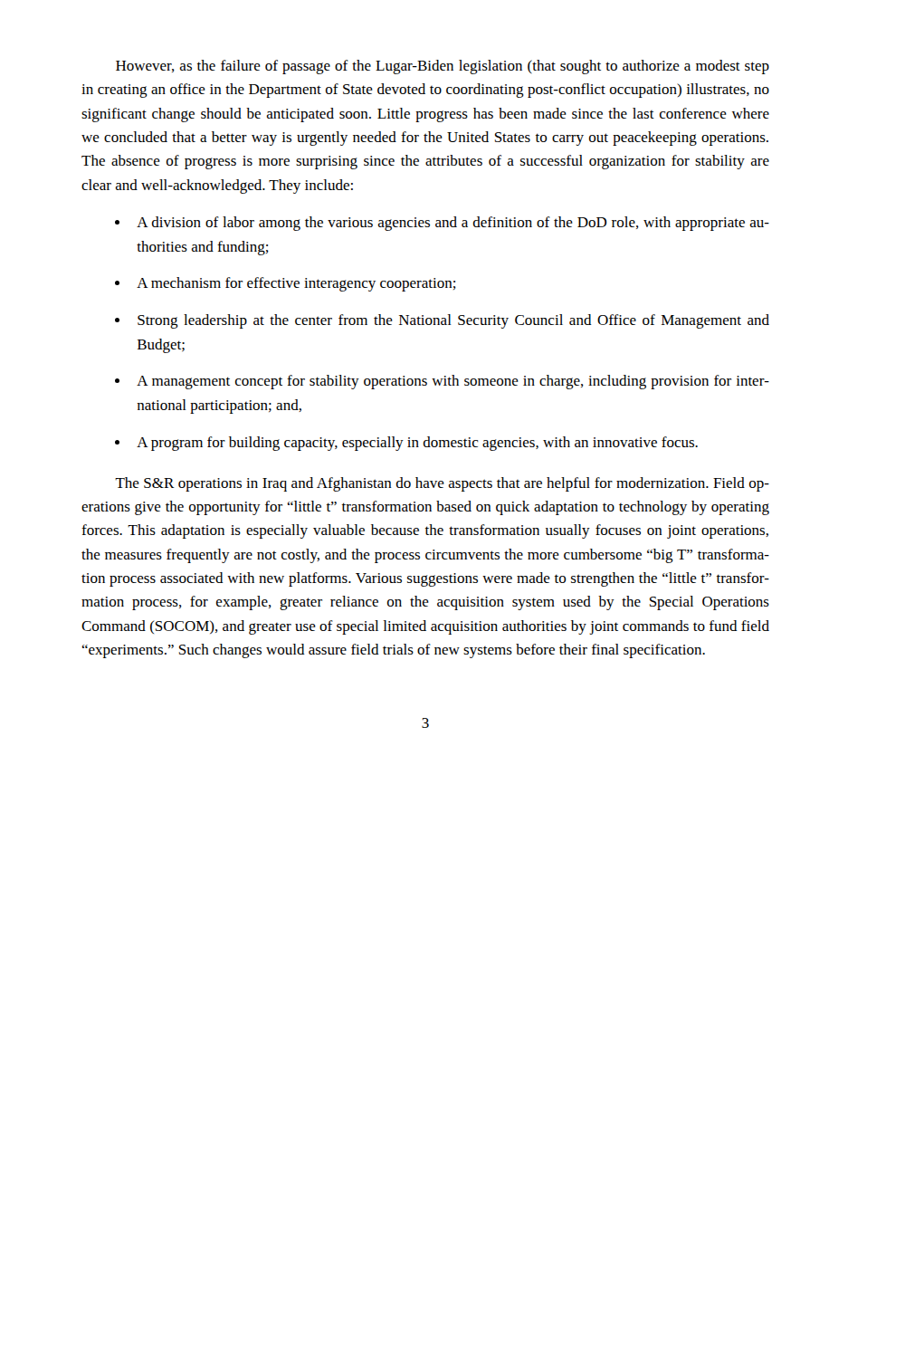However, as the failure of passage of the Lugar-Biden legislation (that sought to authorize a modest step in creating an office in the Department of State devoted to coordinating post-conflict occupation) illustrates, no significant change should be anticipated soon. Little progress has been made since the last conference where we concluded that a better way is urgently needed for the United States to carry out peacekeeping operations. The absence of progress is more surprising since the attributes of a successful organization for stability are clear and well-acknowledged. They include:
A division of labor among the various agencies and a definition of the DoD role, with appropriate authorities and funding;
A mechanism for effective interagency cooperation;
Strong leadership at the center from the National Security Council and Office of Management and Budget;
A management concept for stability operations with someone in charge, including provision for international participation; and,
A program for building capacity, especially in domestic agencies, with an innovative focus.
The S&R operations in Iraq and Afghanistan do have aspects that are helpful for modernization. Field operations give the opportunity for “little t” transformation based on quick adaptation to technology by operating forces. This adaptation is especially valuable because the transformation usually focuses on joint operations, the measures frequently are not costly, and the process circumvents the more cumbersome “big T” transformation process associated with new platforms. Various suggestions were made to strengthen the “little t” transformation process, for example, greater reliance on the acquisition system used by the Special Operations Command (SOCOM), and greater use of special limited acquisition authorities by joint commands to fund field “experiments.” Such changes would assure field trials of new systems before their final specification.
3